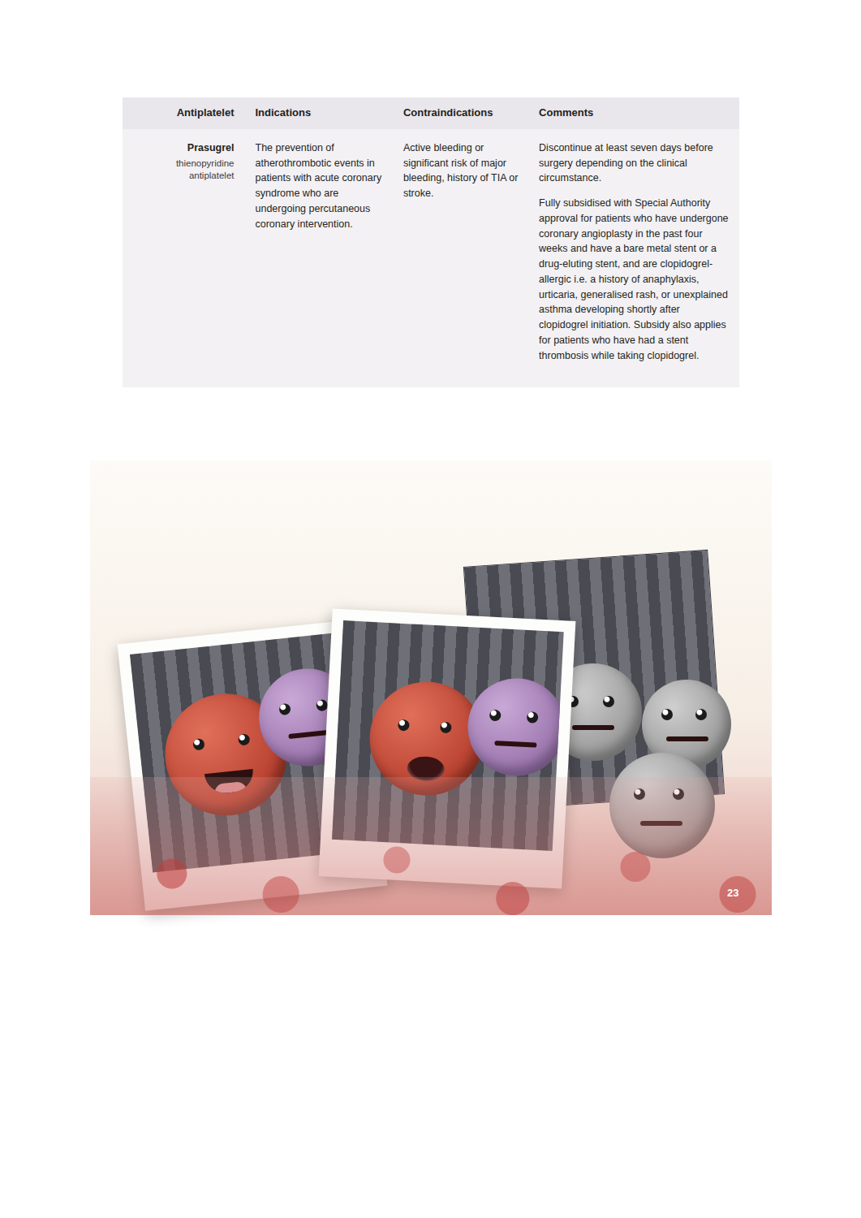| Antiplatelet | Indications | Contraindications | Comments |
| --- | --- | --- | --- |
| Prasugrel thienopyridine antiplatelet | The prevention of atherothrombotic events in patients with acute coronary syndrome who are undergoing percutaneous coronary intervention. | Active bleeding or significant risk of major bleeding, history of TIA or stroke. | Discontinue at least seven days before surgery depending on the clinical circumstance. Fully subsidised with Special Authority approval for patients who have undergone coronary angioplasty in the past four weeks and have a bare metal stent or a drug-eluting stent, and are clopidogrel-allergic i.e. a history of anaphylaxis, urticaria, generalised rash, or unexplained asthma developing shortly after clopidogrel initiation. Subsidy also applies for patients who have had a stent thrombosis while taking clopidogrel. |
23